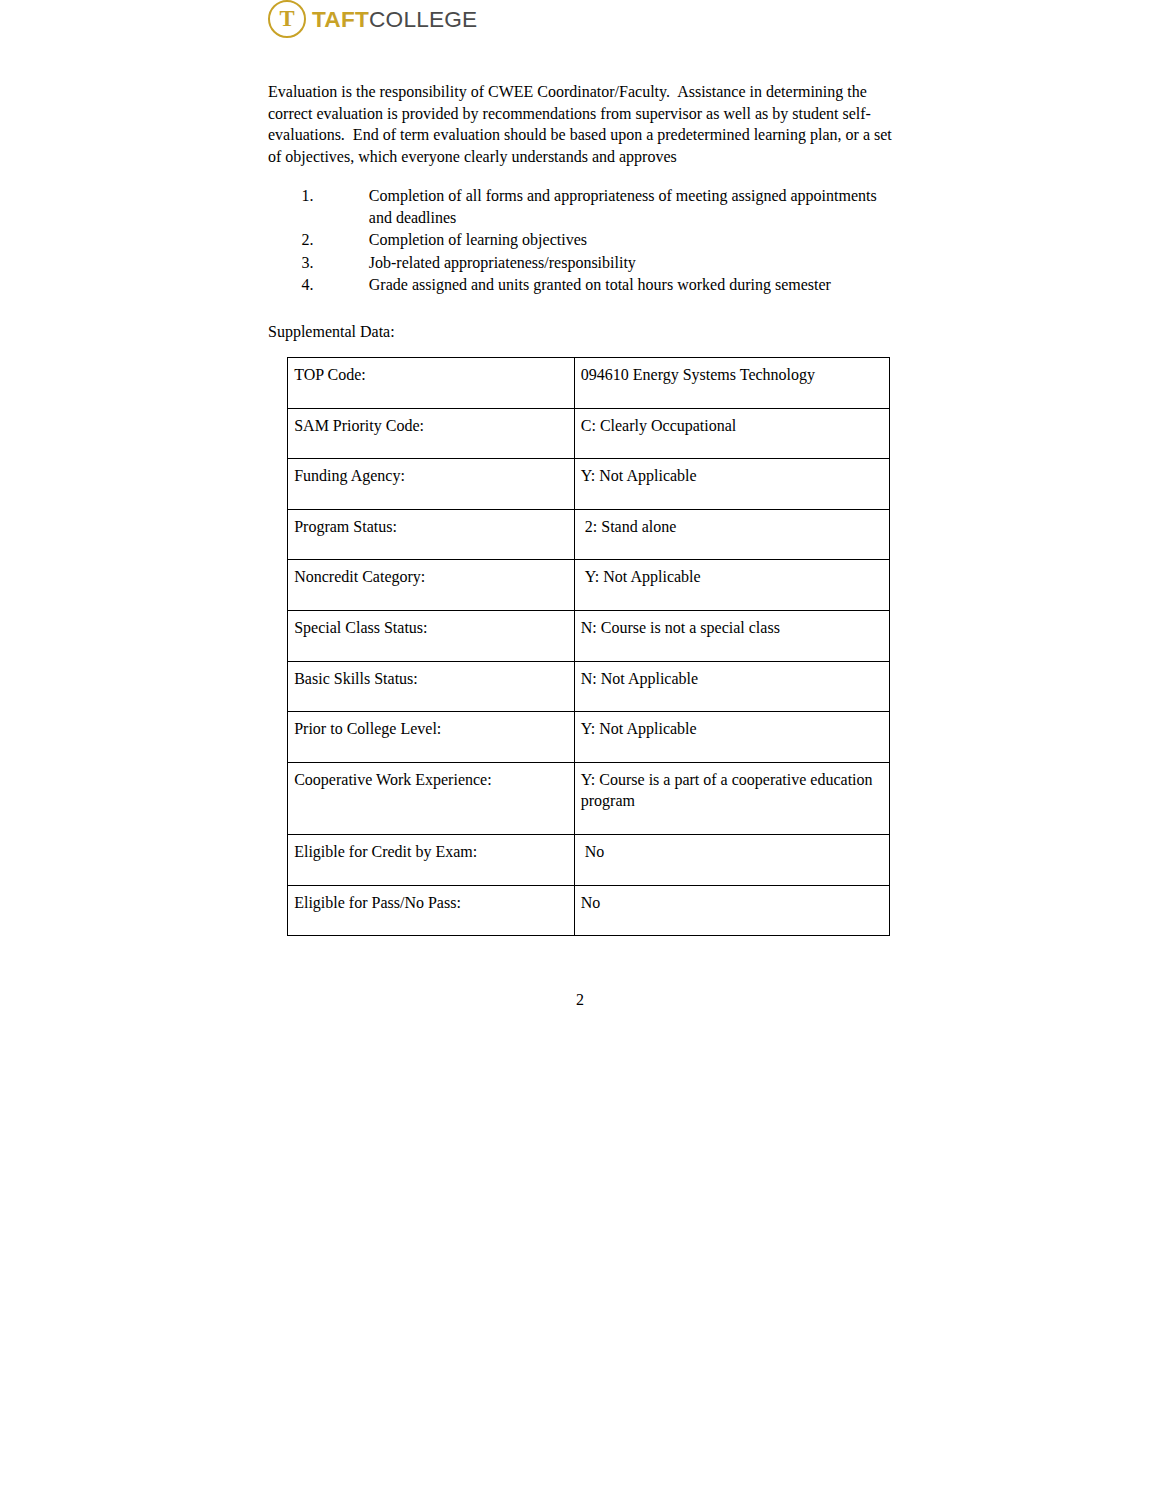T TAFT COLLEGE
Evaluation is the responsibility of CWEE Coordinator/Faculty. Assistance in determining the correct evaluation is provided by recommendations from supervisor as well as by student self-evaluations. End of term evaluation should be based upon a predetermined learning plan, or a set of objectives, which everyone clearly understands and approves
1. Completion of all forms and appropriateness of meeting assigned appointments and deadlines
2. Completion of learning objectives
3. Job-related appropriateness/responsibility
4. Grade assigned and units granted on total hours worked during semester
Supplemental Data:
| TOP Code: | 094610 Energy Systems Technology |
| SAM Priority Code: | C: Clearly Occupational |
| Funding Agency: | Y: Not Applicable |
| Program Status: | 2: Stand alone |
| Noncredit Category: | Y: Not Applicable |
| Special Class Status: | N: Course is not a special class |
| Basic Skills Status: | N: Not Applicable |
| Prior to College Level: | Y: Not Applicable |
| Cooperative Work Experience: | Y: Course is a part of a cooperative education program |
| Eligible for Credit by Exam: | No |
| Eligible for Pass/No Pass: | No |
2